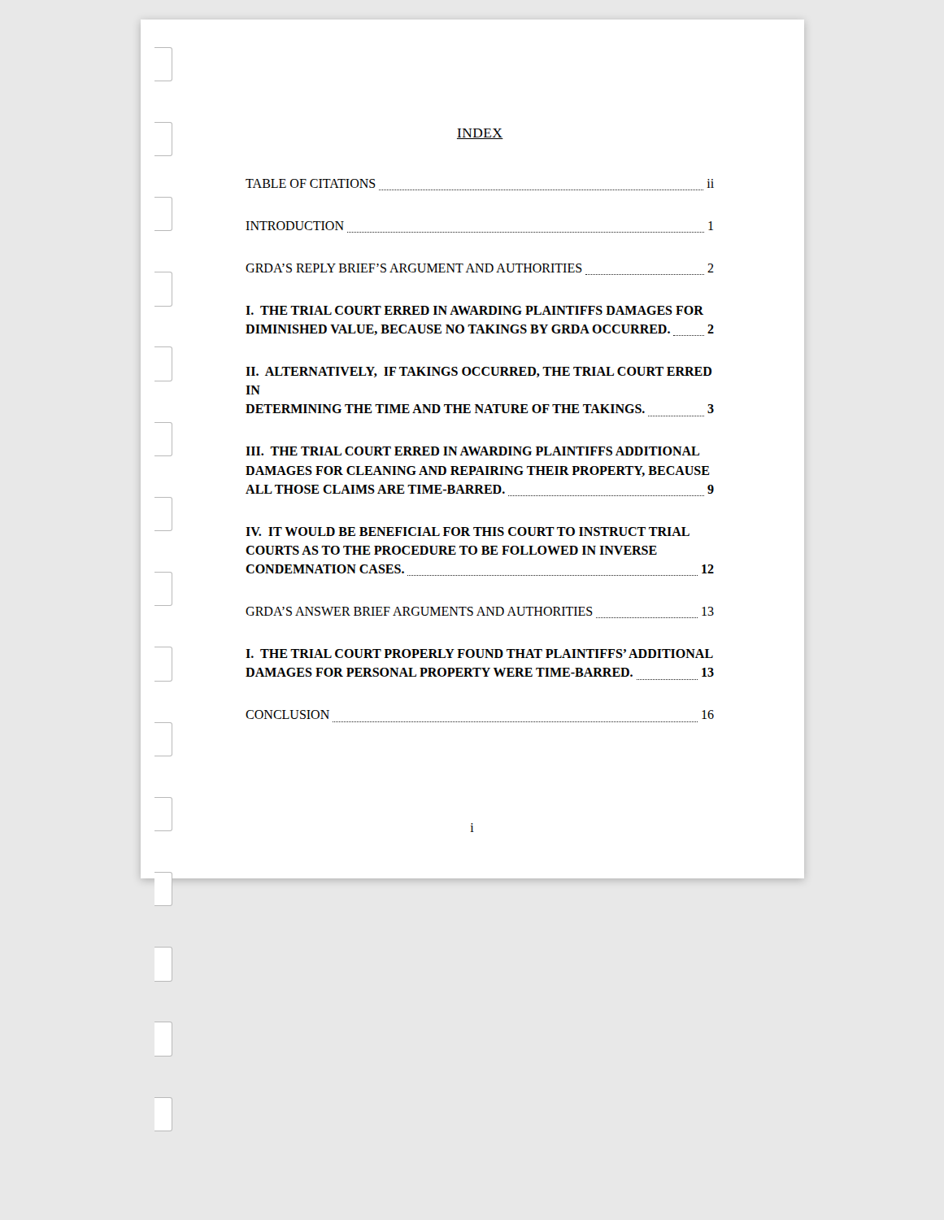INDEX
TABLE OF CITATIONS ii
INTRODUCTION 1
GRDA’S REPLY BRIEF’S ARGUMENT AND AUTHORITIES 2
I. THE TRIAL COURT ERRED IN AWARDING PLAINTIFFS DAMAGES FOR
DIMINISHED VALUE, BECAUSE NO TAKINGS BY GRDA OCCURRED. 2
II. ALTERNATIVELY, IF TAKINGS OCCURRED, THE TRIAL COURT ERRED IN
DETERMINING THE TIME AND THE NATURE OF THE TAKINGS. 3
III. THE TRIAL COURT ERRED IN AWARDING PLAINTIFFS ADDITIONAL DAMAGES FOR CLEANING AND REPAIRING THEIR PROPERTY, BECAUSE
ALL THOSE CLAIMS ARE TIME-BARRED. 9
IV. IT WOULD BE BENEFICIAL FOR THIS COURT TO INSTRUCT TRIAL COURTS AS TO THE PROCEDURE TO BE FOLLOWED IN INVERSE
CONDEMNATION CASES. 12
GRDA’S ANSWER BRIEF ARGUMENTS AND AUTHORITIES 13
I. THE TRIAL COURT PROPERLY FOUND THAT PLAINTIFFS’ ADDITIONAL
DAMAGES FOR PERSONAL PROPERTY WERE TIME-BARRED. 13
CONCLUSION 16
i